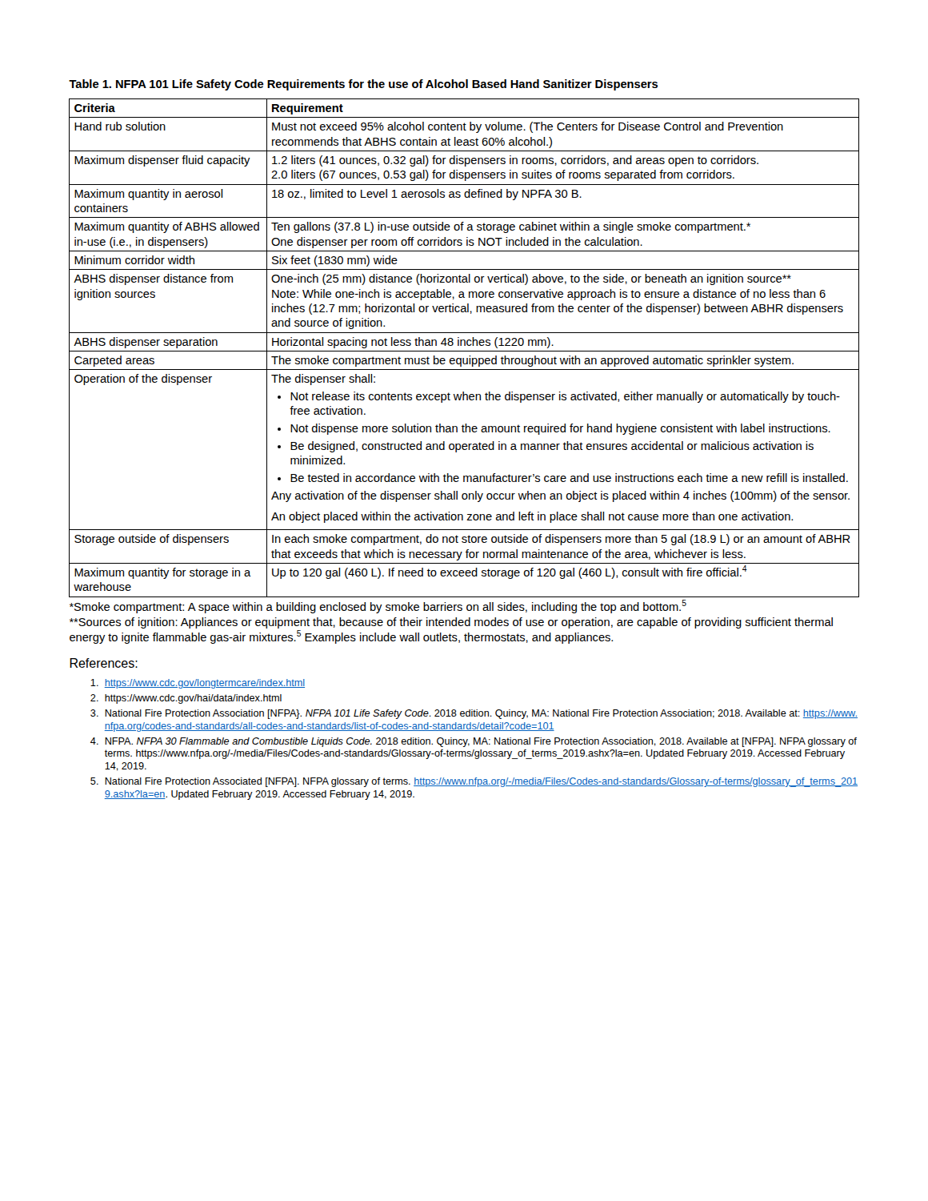Table 1. NFPA 101 Life Safety Code Requirements for the use of Alcohol Based Hand Sanitizer Dispensers
| Criteria | Requirement |
| --- | --- |
| Hand rub solution | Must not exceed 95% alcohol content by volume. (The Centers for Disease Control and Prevention recommends that ABHS contain at least 60% alcohol.) |
| Maximum dispenser fluid capacity | 1.2 liters (41 ounces, 0.32 gal) for dispensers in rooms, corridors, and areas open to corridors. 2.0 liters (67 ounces, 0.53 gal) for dispensers in suites of rooms separated from corridors. |
| Maximum quantity in aerosol containers | 18 oz., limited to Level 1 aerosols as defined by NPFA 30 B. |
| Maximum quantity of ABHS allowed in-use (i.e., in dispensers) | Ten gallons (37.8 L) in-use outside of a storage cabinet within a single smoke compartment.* One dispenser per room off corridors is NOT included in the calculation. |
| Minimum corridor width | Six feet (1830 mm) wide |
| ABHS dispenser distance from ignition sources | One-inch (25 mm) distance (horizontal or vertical) above, to the side, or beneath an ignition source** Note: While one-inch is acceptable, a more conservative approach is to ensure a distance of no less than 6 inches (12.7 mm; horizontal or vertical, measured from the center of the dispenser) between ABHR dispensers and source of ignition. |
| ABHS dispenser separation | Horizontal spacing not less than 48 inches (1220 mm). |
| Carpeted areas | The smoke compartment must be equipped throughout with an approved automatic sprinkler system. |
| Operation of the dispenser | The dispenser shall: Not release its contents except when the dispenser is activated, either manually or automatically by touch-free activation. Not dispense more solution than the amount required for hand hygiene consistent with label instructions. Be designed, constructed and operated in a manner that ensures accidental or malicious activation is minimized. Be tested in accordance with the manufacturer’s care and use instructions each time a new refill is installed. Any activation of the dispenser shall only occur when an object is placed within 4 inches (100mm) of the sensor. An object placed within the activation zone and left in place shall not cause more than one activation. |
| Storage outside of dispensers | In each smoke compartment, do not store outside of dispensers more than 5 gal (18.9 L) or an amount of ABHR that exceeds that which is necessary for normal maintenance of the area, whichever is less. |
| Maximum quantity for storage in a warehouse | Up to 120 gal (460 L). If need to exceed storage of 120 gal (460 L), consult with fire official. 4 |
*Smoke compartment: A space within a building enclosed by smoke barriers on all sides, including the top and bottom.5
**Sources of ignition: Appliances or equipment that, because of their intended modes of use or operation, are capable of providing sufficient thermal energy to ignite flammable gas-air mixtures.5 Examples include wall outlets, thermostats, and appliances.
References:
https://www.cdc.gov/longtermcare/index.html
https://www.cdc.gov/hai/data/index.html
National Fire Protection Association [NFPA}. NFPA 101 Life Safety Code. 2018 edition. Quincy, MA: National Fire Protection Association; 2018. Available at: https://www.nfpa.org/codes-and-standards/all-codes-and-standards/list-of-codes-and-standards/detail?code=101
NFPA. NFPA 30 Flammable and Combustible Liquids Code. 2018 edition. Quincy, MA: National Fire Protection Association, 2018. Available at [NFPA]. NFPA glossary of terms. https://www.nfpa.org/-/media/Files/Codes-and-standards/Glossary-of-terms/glossary_of_terms_2019.ashx?la=en. Updated February 2019. Accessed February 14, 2019.
National Fire Protection Associated [NFPA]. NFPA glossary of terms. https://www.nfpa.org/-/media/Files/Codes-and-standards/Glossary-of-terms/glossary_of_terms_2019.ashx?la=en. Updated February 2019. Accessed February 14, 2019.